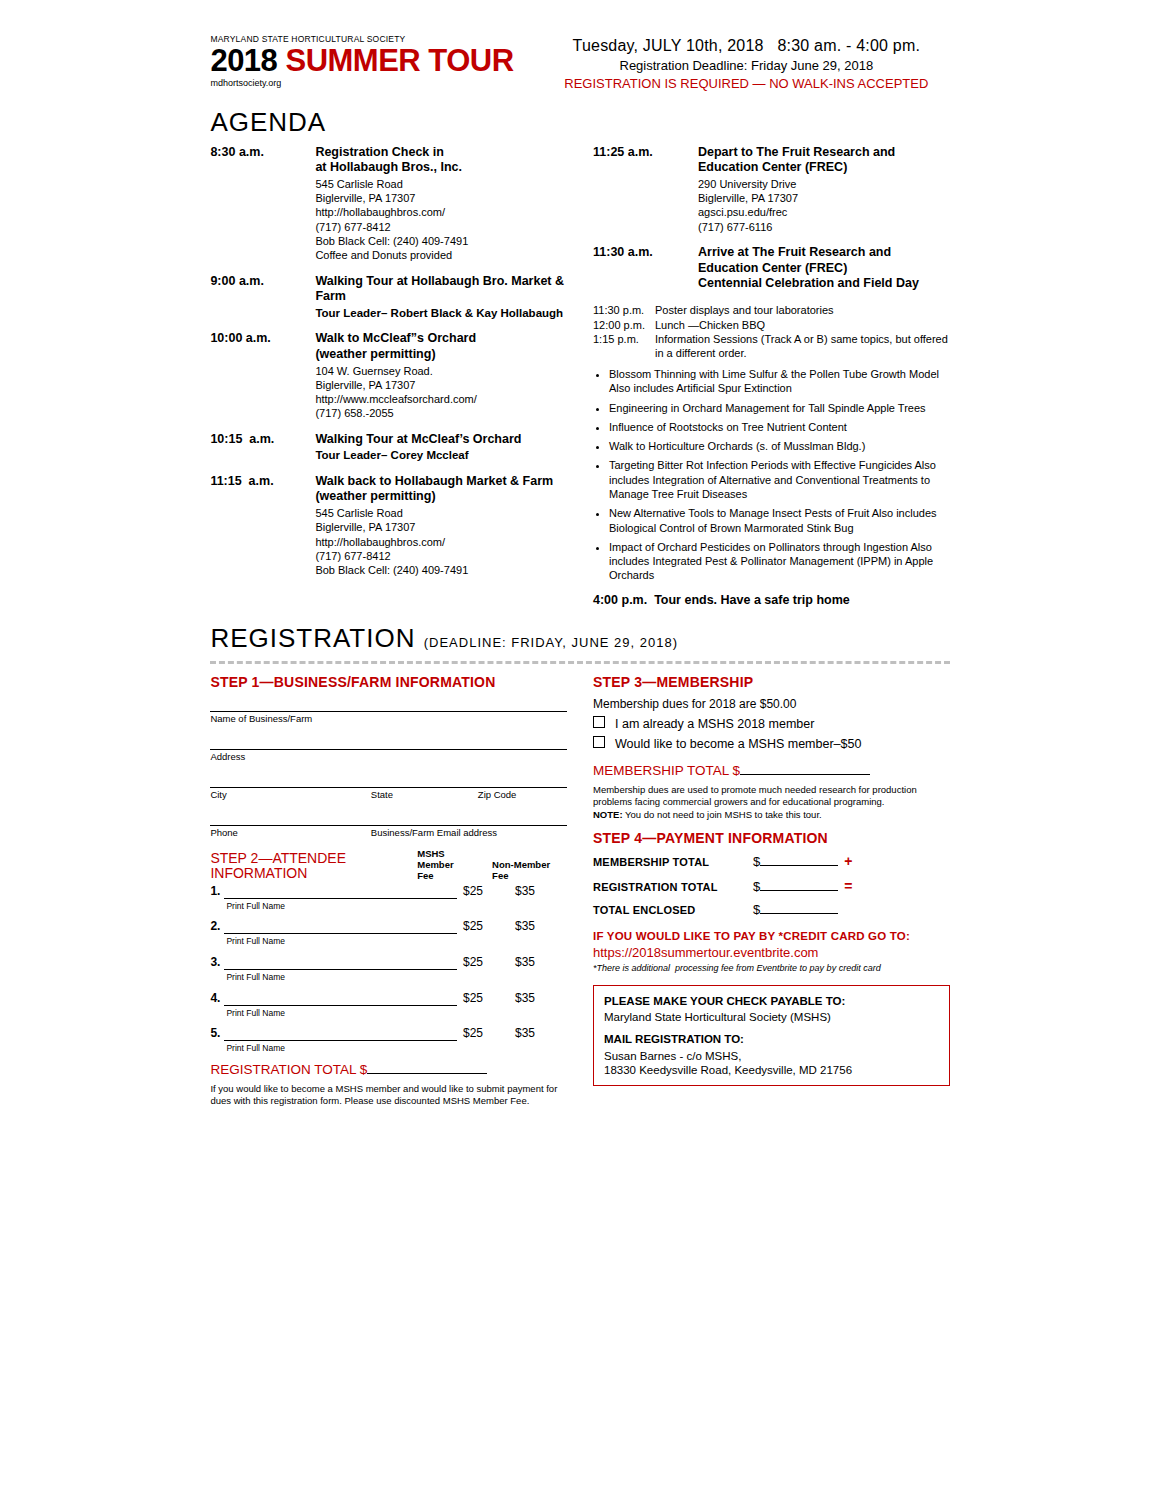MARYLAND STATE HORTICULTURAL SOCIETY
2018 SUMMER TOUR
mdhortsociety.org
Tuesday, JULY 10th, 2018 8:30 am. - 4:00 pm.
Registration Deadline: Friday June 29, 2018
REGISTRATION IS REQUIRED — NO WALK-INS ACCEPTED
AGENDA
8:30 a.m.
Registration Check in
at Hollabaugh Bros., Inc.
545 Carlisle Road
Biglerville, PA 17307
http://hollabaughbros.com/
(717) 677-8412
Bob Black Cell: (240) 409-7491
Coffee and Donuts provided
9:00 a.m.
Walking Tour at Hollabaugh Bro. Market & Farm
Tour Leader– Robert Black & Kay Hollabaugh
10:00 a.m.
Walk to McCleaf”s Orchard
(weather permitting)
104 W. Guernsey Road.
Biglerville, PA 17307
http://www.mccleafsorchard.com/
(717) 658.-2055
10:15 a.m.
Walking Tour at McCleaf’s Orchard
Tour Leader– Corey Mccleaf
11:15 a.m.
Walk back to Hollabaugh Market & Farm
(weather permitting)
545 Carlisle Road
Biglerville, PA 17307
http://hollabaughbros.com/
(717) 677-8412
Bob Black Cell: (240) 409-7491
11:25 a.m.
Depart to The Fruit Research and Education Center (FREC)
290 University Drive
Biglerville, PA 17307
agsci.psu.edu/frec
(717) 677-6116
11:30 a.m.
Arrive at The Fruit Research and Education Center (FREC)
Centennial Celebration and Field Day
11:30 p.m.
Poster displays and tour laboratories
12:00 p.m.
Lunch —Chicken BBQ
1:15 p.m.
Information Sessions (Track A or B) same topics, but offered in a different order.
Blossom Thinning with Lime Sulfur & the Pollen Tube Growth Model Also includes Artificial Spur Extinction
Engineering in Orchard Management for Tall Spindle Apple Trees
Influence of Rootstocks on Tree Nutrient Content
Walk to Horticulture Orchards (s. of Musslman Bldg.)
Targeting Bitter Rot Infection Periods with Effective Fungicides Also includes Integration of Alternative and Conventional Treatments to Manage Tree Fruit Diseases
New Alternative Tools to Manage Insect Pests of Fruit Also includes Biological Control of Brown Marmorated Stink Bug
Impact of Orchard Pesticides on Pollinators through Ingestion Also includes Integrated Pest & Pollinator Management (IPPM) in Apple Orchards
4:00 p.m. Tour ends. Have a safe trip home
REGISTRATION (DEADLINE: FRIDAY, JUNE 29, 2018)
STEP 1—BUSINESS/FARM INFORMATION
Name of Business/Farm
Address
City State Zip Code
Phone Business/Farm Email address
STEP 2—ATTENDEE
INFORMATION
MSHS
Member
Fee
Non-Member
Fee
1.
$25
$35
Print Full Name
2.
$25
$35
Print Full Name
3.
$25
$35
Print Full Name
4.
$25
$35
Print Full Name
5.
$25
$35
Print Full Name
REGISTRATION TOTAL $
If you would like to become a MSHS member and would like to submit payment for dues with this registration form. Please use discounted MSHS Member Fee.
STEP 3—MEMBERSHIP
Membership dues for 2018 are $50.00
I am already a MSHS 2018 member
Would like to become a MSHS member–$50
MEMBERSHIP TOTAL $
Membership dues are used to promote much needed research for production problems facing commercial growers and for educational programing.
NOTE: You do not need to join MSHS to take this tour.
STEP 4—PAYMENT INFORMATION
MEMBERSHIP TOTAL
$ +
REGISTRATION TOTAL
$ =
TOTAL ENCLOSED
$
IF YOU WOULD LIKE TO PAY BY *CREDIT CARD GO TO:
https://2018summertour.eventbrite.com
*There is additional processing fee from Eventbrite to pay by credit card
PLEASE MAKE YOUR CHECK PAYABLE TO:
Maryland State Horticultural Society (MSHS)
MAIL REGISTRATION TO:
Susan Barnes - c/o MSHS,
18330 Keedysville Road, Keedysville, MD 21756